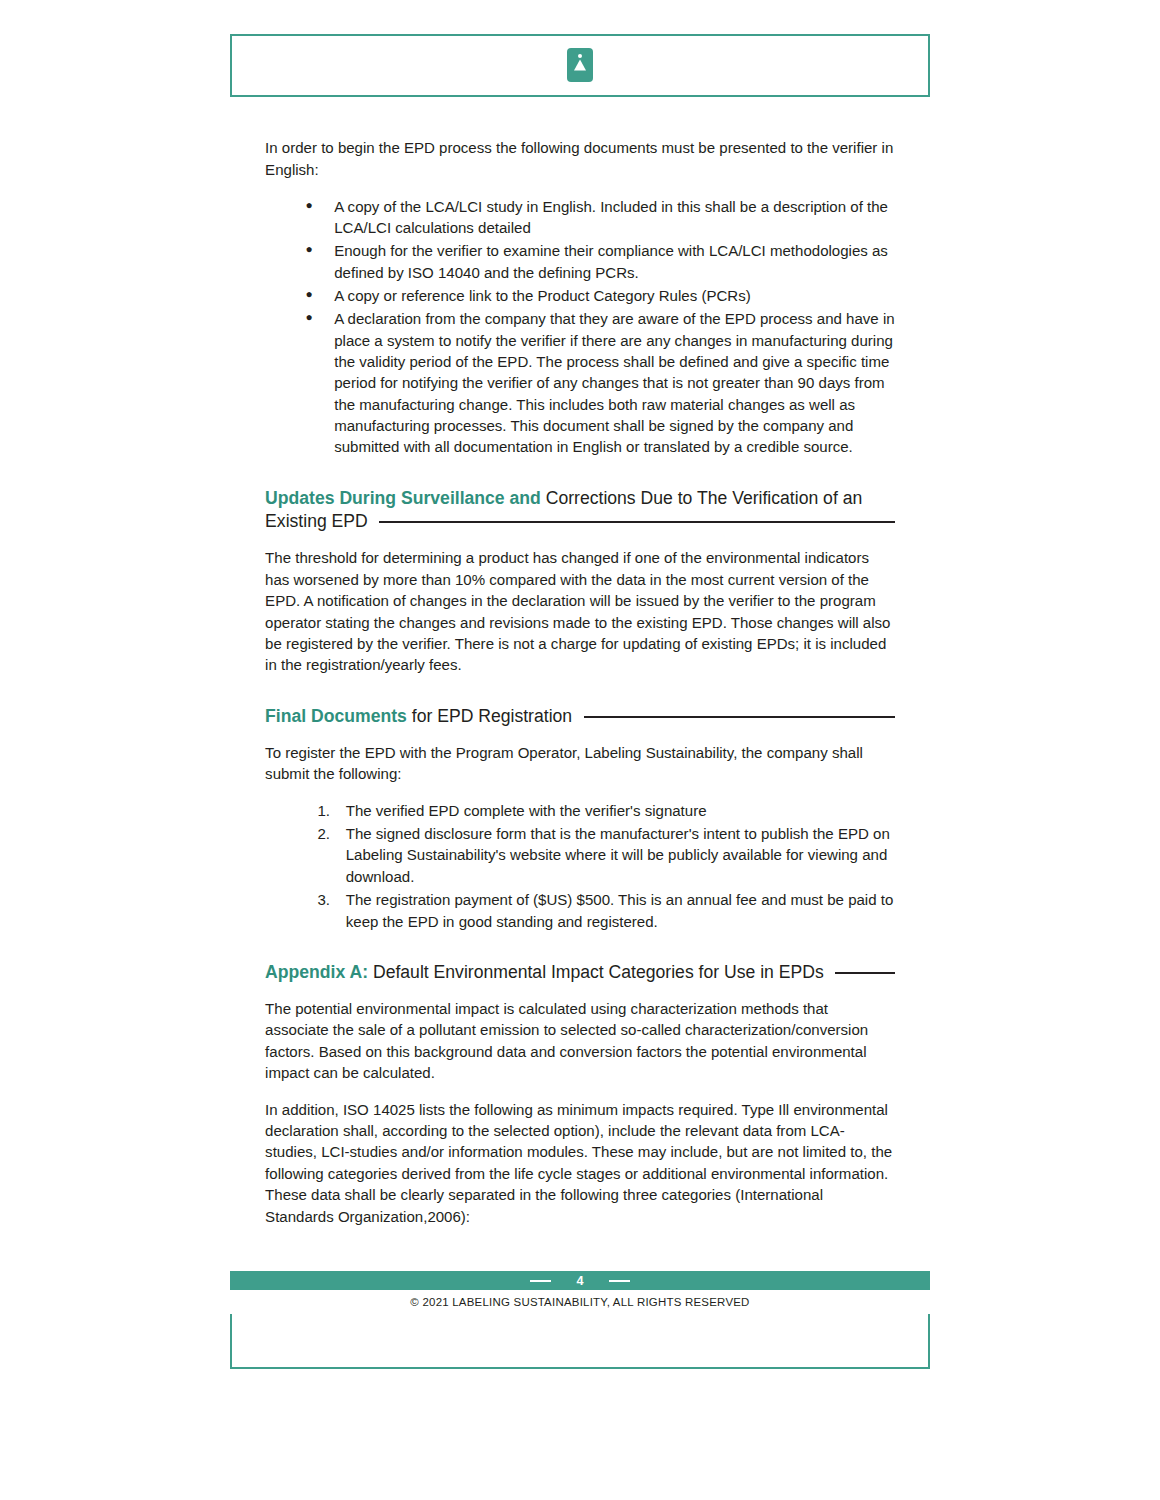In order to begin the EPD process the following documents must be presented to the verifier in English:
A copy of the LCA/LCI study in English. Included in this shall be a description of the LCA/LCI calculations detailed
Enough for the verifier to examine their compliance with LCA/LCI methodologies as defined by ISO 14040 and the defining PCRs.
A copy or reference link to the Product Category Rules (PCRs)
A declaration from the company that they are aware of the EPD process and have in place a system to notify the verifier if there are any changes in manufacturing during the validity period of the EPD. The process shall be defined and give a specific time period for notifying the verifier of any changes that is not greater than 90 days from the manufacturing change. This includes both raw material changes as well as manufacturing processes. This document shall be signed by the company and submitted with all documentation in English or translated by a credible source.
Updates During Surveillance and Corrections Due to The Verification of an Existing EPD
The threshold for determining a product has changed if one of the environmental indicators has worsened by more than 10% compared with the data in the most current version of the EPD. A notification of changes in the declaration will be issued by the verifier to the program operator stating the changes and revisions made to the existing EPD. Those changes will also be registered by the verifier. There is not a charge for updating of existing EPDs; it is included in the registration/yearly fees.
Final Documents for EPD Registration
To register the EPD with the Program Operator, Labeling Sustainability, the company shall submit the following:
The verified EPD complete with the verifier's signature
The signed disclosure form that is the manufacturer's intent to publish the EPD on Labeling Sustainability's website where it will be publicly available for viewing and download.
The registration payment of ($US) $500. This is an annual fee and must be paid to keep the EPD in good standing and registered.
Appendix A: Default Environmental Impact Categories for Use in EPDs
The potential environmental impact is calculated using characterization methods that associate the sale of a pollutant emission to selected so-called characterization/conversion factors. Based on this background data and conversion factors the potential environmental impact can be calculated.
In addition, ISO 14025 lists the following as minimum impacts required. Type Ill environmental declaration shall, according to the selected option), include the relevant data from LCA-studies, LCI-studies and/or information modules. These may include, but are not limited to, the following categories derived from the life cycle stages or additional environmental information. These data shall be clearly separated in the following three categories (International Standards Organization,2006):
4
© 2021 LABELING SUSTAINABILITY, ALL RIGHTS RESERVED